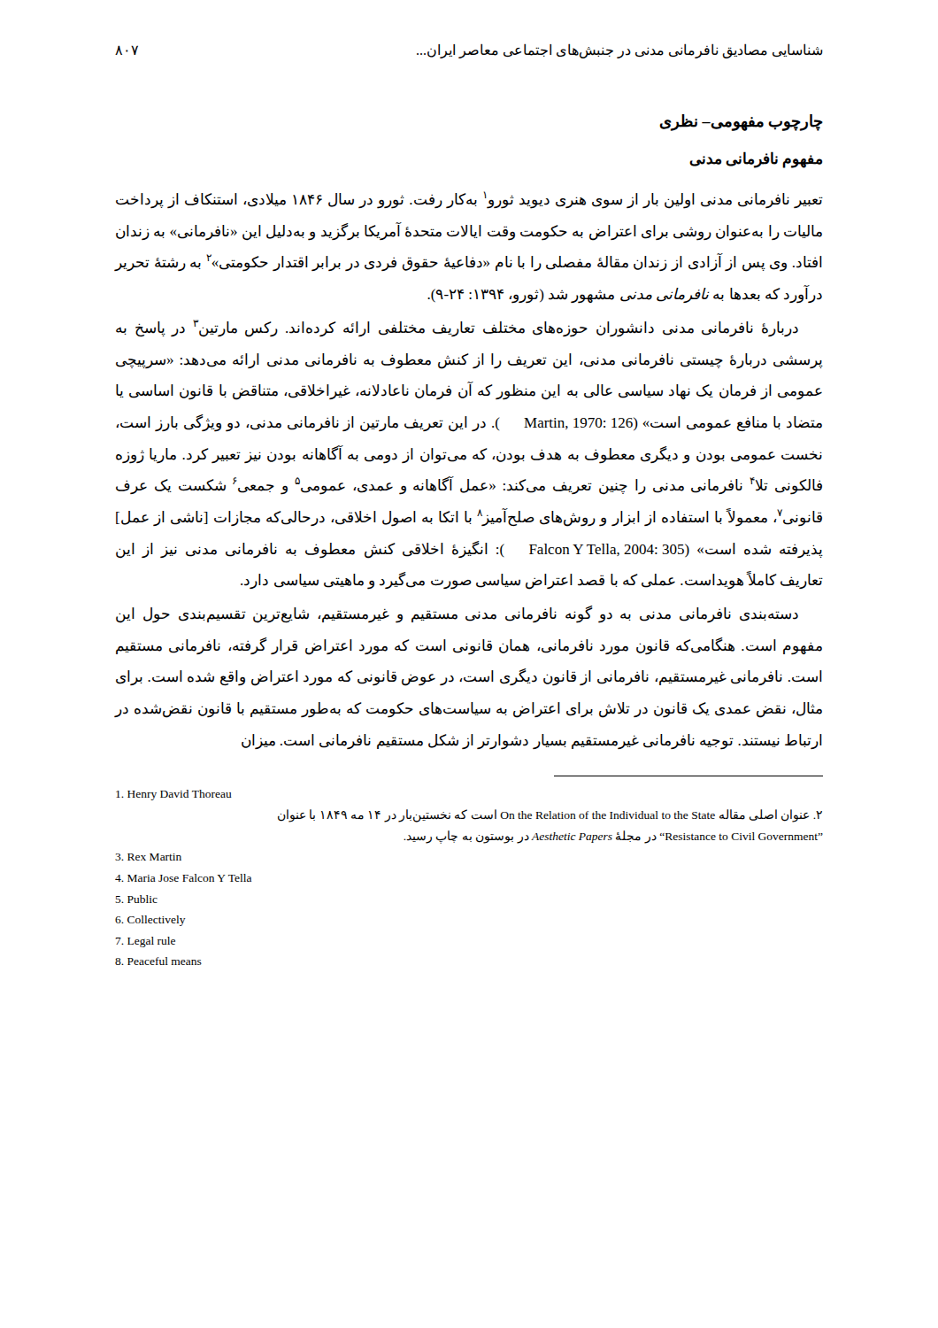شناسایی مصادیق نافرمانی مدنی در جنبش‌های اجتماعی معاصر ایران...
۸۰۷
چارچوب مفهومی– نظری
مفهوم نافرمانی مدنی
تعبیر نافرمانی مدنی اولین بار از سوی هنری دیوید ثورو۱ به‌کار رفت. ثورو در سال ۱۸۴۶ میلادی، استنکاف از پرداخت مالیات را به‌عنوان روشی برای اعتراض به حکومت وقت ایالات متحدهٔ آمریکا برگزید و به‌دلیل این «نافرمانی» به زندان افتاد. وی پس از آزادی از زندان مقالهٔ مفصلی را با نام «دفاعیهٔ حقوق فردی در برابر اقتدار حکومتی»۲ به رشتهٔ تحریر درآورد که بعدها به نافرمانی مدنی مشهور شد (ثورو، ۱۳۹۴: ۲۴-۹).
دربارهٔ نافرمانی مدنی دانشوران حوزه‌های مختلف تعاریف مختلفی ارائه کرده‌اند. رکس مارتین۳ در پاسخ به پرسشی دربارهٔ چیستی نافرمانی مدنی، این تعریف را از کنش معطوف به نافرمانی مدنی ارائه می‌دهد: «سرپیچی عمومی از فرمان یک نهاد سیاسی عالی به این منظور که آن فرمان ناعادلانه، غیراخلاقی، متناقض با قانون اساسی یا متضاد با منافع عمومی است» (Martin, 1970: 126). در این تعریف مارتین از نافرمانی مدنی، دو ویژگی بارز است، نخست عمومی بودن و دیگری معطوف به هدف بودن، که می‌توان از دومی به آگاهانه بودن نیز تعبیر کرد. ماریا ژوزه فالکونی تلا۴ نافرمانی مدنی را چنین تعریف می‌کند: «عمل آگاهانه و عمدی، عمومی۵ و جمعی۶ شکست یک عرف قانونی۷، معمولاً با استفاده از ابزار و روش‌های صلح‌آمیز۸ با اتکا به اصول اخلاقی، درحالی‌که مجازات [ناشی از عمل] پذیرفته شده است» (Falcon Y Tella, 2004: 305): انگیزهٔ اخلاقی کنش معطوف به نافرمانی مدنی نیز از این تعاریف کاملاً هویداست. عملی که با قصد اعتراض سیاسی صورت می‌گیرد و ماهیتی سیاسی دارد.
دسته‌بندی نافرمانی مدنی به دو گونه نافرمانی مدنی مستقیم و غیرمستقیم، شایع‌ترین تقسیم‌بندی حول این مفهوم است. هنگامی‌که قانون مورد نافرمانی، همان قانونی است که مورد اعتراض قرار گرفته، نافرمانی مستقیم است. نافرمانی غیرمستقیم، نافرمانی از قانون دیگری است، در عوض قانونی که مورد اعتراض واقع شده است. برای مثال، نقض عمدی یک قانون در تلاش برای اعتراض به سیاست‌های حکومت که به‌طور مستقیم با قانون نقض‌شده در ارتباط نیستند. توجیه نافرمانی غیرمستقیم بسیار دشوارتر از شکل مستقیم نافرمانی است. میزان
1. Henry David Thoreau
۲. عنوان اصلی مقاله On the Relation of the Individual to the State است که نخستین‌بار در ۱۴ مه ۱۸۴۹ با عنوان “Resistance to Civil Government” در مجلهٔ Aesthetic Papers در بوستون به چاپ رسید.
3. Rex Martin
4. Maria Jose Falcon Y Tella
5. Public
6. Collectively
7. Legal rule
8. Peaceful means